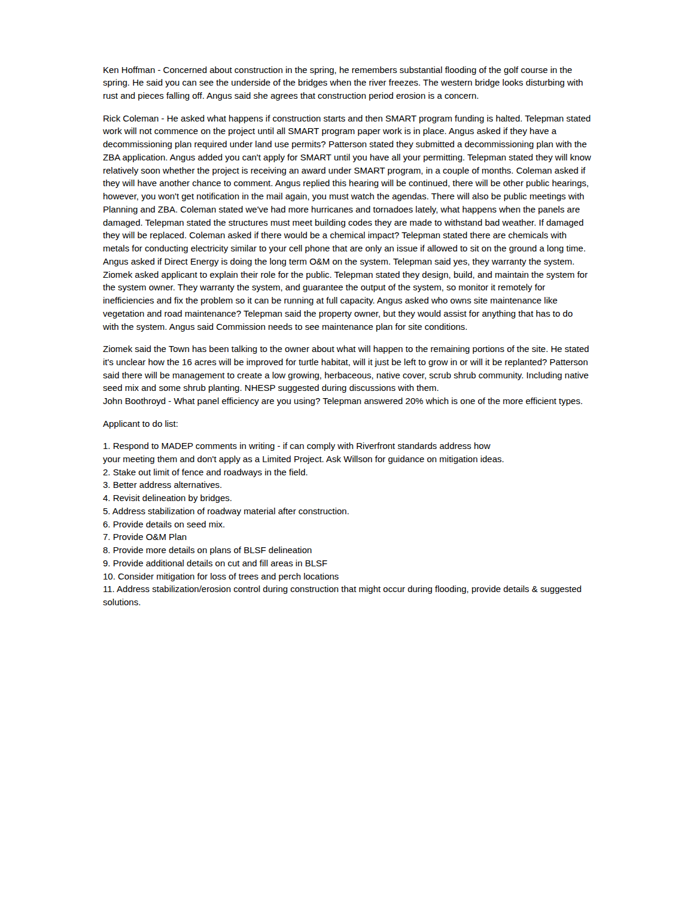Ken Hoffman - Concerned about construction in the spring, he remembers substantial flooding of the golf course in the spring. He said you can see the underside of the bridges when the river freezes. The western bridge looks disturbing with rust and pieces falling off. Angus said she agrees that construction period erosion is a concern.
Rick Coleman - He asked what happens if construction starts and then SMART program funding is halted. Telepman stated work will not commence on the project until all SMART program paper work is in place. Angus asked if they have a decommissioning plan required under land use permits? Patterson stated they submitted a decommissioning plan with the ZBA application. Angus added you can't apply for SMART until you have all your permitting. Telepman stated they will know relatively soon whether the project is receiving an award under SMART program, in a couple of months. Coleman asked if they will have another chance to comment. Angus replied this hearing will be continued, there will be other public hearings, however, you won't get notification in the mail again, you must watch the agendas. There will also be public meetings with Planning and ZBA. Coleman stated we've had more hurricanes and tornadoes lately, what happens when the panels are damaged. Telepman stated the structures must meet building codes they are made to withstand bad weather. If damaged they will be replaced. Coleman asked if there would be a chemical impact? Telepman stated there are chemicals with metals for conducting electricity similar to your cell phone that are only an issue if allowed to sit on the ground a long time. Angus asked if Direct Energy is doing the long term O&M on the system. Telepman said yes, they warranty the system.
Ziomek asked applicant to explain their role for the public. Telepman stated they design, build, and maintain the system for the system owner. They warranty the system, and guarantee the output of the system, so monitor it remotely for inefficiencies and fix the problem so it can be running at full capacity. Angus asked who owns site maintenance like vegetation and road maintenance? Telepman said the property owner, but they would assist for anything that has to do with the system. Angus said Commission needs to see maintenance plan for site conditions.
Ziomek said the Town has been talking to the owner about what will happen to the remaining portions of the site. He stated it's unclear how the 16 acres will be improved for turtle habitat, will it just be left to grow in or will it be replanted? Patterson said there will be management to create a low growing, herbaceous, native cover, scrub shrub community. Including native seed mix and some shrub planting. NHESP suggested during discussions with them.
John Boothroyd - What panel efficiency are you using? Telepman answered 20% which is one of the more efficient types.
Applicant to do list:
1. Respond to MADEP comments in writing - if can comply with Riverfront standards address how
your meeting them and don't apply as a Limited Project. Ask Willson for guidance on mitigation ideas.
2. Stake out limit of fence and roadways in the field.
3. Better address alternatives.
4. Revisit delineation by bridges.
5. Address stabilization of roadway material after construction.
6. Provide details on seed mix.
7. Provide O&M Plan
8. Provide more details on plans of BLSF delineation
9. Provide additional details on cut and fill areas in BLSF
10. Consider mitigation for loss of trees and perch locations
11. Address stabilization/erosion control during construction that might occur during flooding, provide details & suggested solutions.